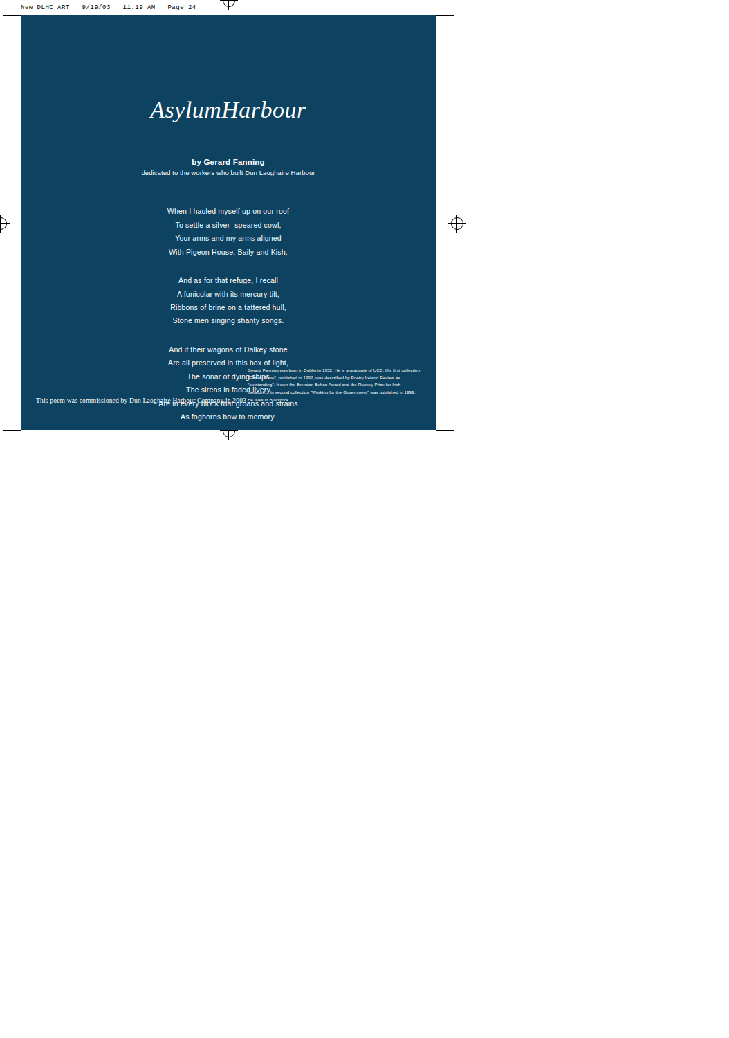New DLHC ART 9/19/03 11:19 AM Page 24
AsylumHarbour
by Gerard Fanning
dedicated to the workers who built Dun Laoghaire Harbour
When I hauled myself up on our roof
To settle a silver- speared cowl,
Your arms and my arms aligned
With Pigeon House, Baily and Kish.
And as for that refuge, I recall
A funicular with its mercury tilt,
Ribbons of brine on a tattered hull,
Stone men singing shanty songs.
And if their wagons of Dalkey stone
Are all preserved in this box of light,
The sonar of dying ships
The sirens in faded livery
Are in every block that groans and strains
As foghorns bow to memory.
This poem was commissioned by Dun Laoghaire Harbour Company in 2003
Gerard Fanning was born in Dublin in 1952. He is a graduate of UCD. His first collection "Easter Snow", published in 1992, was described by Poetry Ireland Review as "outstanding". It won the Brendan Behan Award and the Rooney Prize for Irish literature. His second collection "Working for the Government" was published in 1999. He lives in Blackrock.